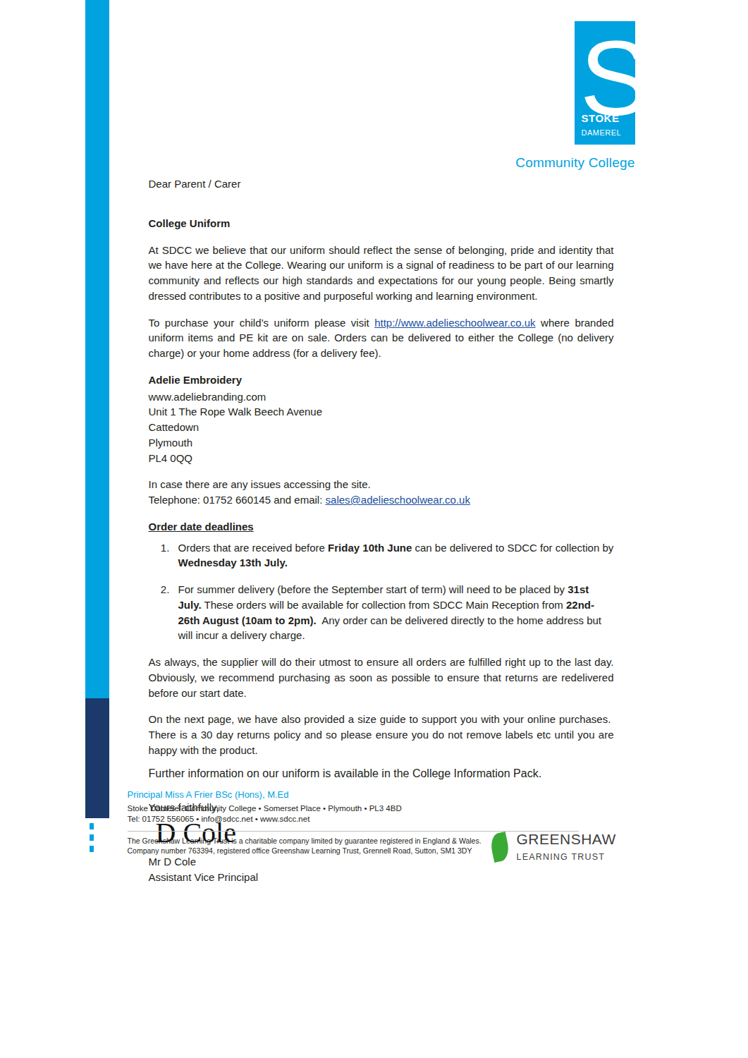S
STOKE
DAMEREL
Community College
Dear Parent / Carer
College Uniform
At SDCC we believe that our uniform should reflect the sense of belonging, pride and identity that we have here at the College. Wearing our uniform is a signal of readiness to be part of our learning community and reflects our high standards and expectations for our young people. Being smartly dressed contributes to a positive and purposeful working and learning environment.
To purchase your child’s uniform please visit http://www.adelieschoolwear.co.uk where branded uniform items and PE kit are on sale. Orders can be delivered to either the College (no delivery charge) or your home address (for a delivery fee).
Adelie Embroidery
www.adeliebranding.com
Unit 1 The Rope Walk Beech Avenue
Cattedown
Plymouth
PL4 0QQ
In case there are any issues accessing the site.
Telephone: 01752 660145 and email: sales@adelieschoolwear.co.uk
Order date deadlines
Orders that are received before Friday 10th June can be delivered to SDCC for collection by Wednesday 13th July.
For summer delivery (before the September start of term) will need to be placed by 31st July. These orders will be available for collection from SDCC Main Reception from 22nd-26th August (10am to 2pm). Any order can be delivered directly to the home address but will incur a delivery charge.
As always, the supplier will do their utmost to ensure all orders are fulfilled right up to the last day. Obviously, we recommend purchasing as soon as possible to ensure that returns are redelivered before our start date.
On the next page, we have also provided a size guide to support you with your online purchases. There is a 30 day returns policy and so please ensure you do not remove labels etc until you are happy with the product.
Further information on our uniform is available in the College Information Pack.
Yours faithfully,
D Cole
Mr D Cole
Assistant Vice Principal
Principal Miss A Frier BSc (Hons), M.Ed
Stoke Damerel Community College • Somerset Place • Plymouth • PL3 4BD
Tel: 01752 556065 • info@sdcc.net • www.sdcc.net
The Greenshaw Learning Trust is a charitable company limited by guarantee registered in England & Wales.
Company number 763394, registered office Greenshaw Learning Trust, Grennell Road, Sutton, SM1 3DY
GREENSHAW
LEARNING TRUST